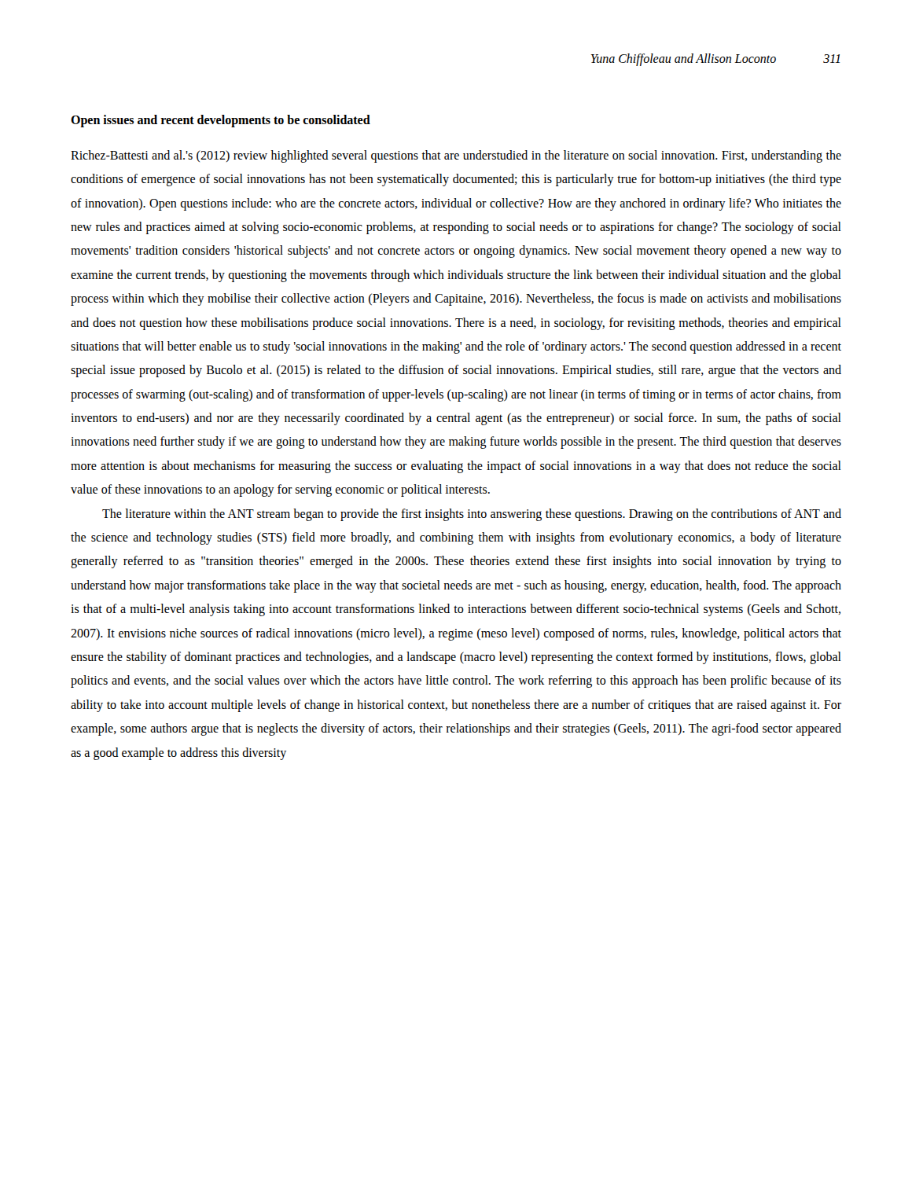Yuna Chiffoleau and Allison Loconto311
Open issues and recent developments to be consolidated
Richez-Battesti and al.'s (2012) review highlighted several questions that are understudied in the literature on social innovation. First, understanding the conditions of emergence of social innovations has not been systematically documented; this is particularly true for bottom-up initiatives (the third type of innovation). Open questions include: who are the concrete actors, individual or collective? How are they anchored in ordinary life? Who initiates the new rules and practices aimed at solving socio-economic problems, at responding to social needs or to aspirations for change? The sociology of social movements' tradition considers 'historical subjects' and not concrete actors or ongoing dynamics. New social movement theory opened a new way to examine the current trends, by questioning the movements through which individuals structure the link between their individual situation and the global process within which they mobilise their collective action (Pleyers and Capitaine, 2016). Nevertheless, the focus is made on activists and mobilisations and does not question how these mobilisations produce social innovations. There is a need, in sociology, for revisiting methods, theories and empirical situations that will better enable us to study 'social innovations in the making' and the role of 'ordinary actors.' The second question addressed in a recent special issue proposed by Bucolo et al. (2015) is related to the diffusion of social innovations. Empirical studies, still rare, argue that the vectors and processes of swarming (out-scaling) and of transformation of upper-levels (up-scaling) are not linear (in terms of timing or in terms of actor chains, from inventors to end-users) and nor are they necessarily coordinated by a central agent (as the entrepreneur) or social force. In sum, the paths of social innovations need further study if we are going to understand how they are making future worlds possible in the present. The third question that deserves more attention is about mechanisms for measuring the success or evaluating the impact of social innovations in a way that does not reduce the social value of these innovations to an apology for serving economic or political interests.
The literature within the ANT stream began to provide the first insights into answering these questions. Drawing on the contributions of ANT and the science and technology studies (STS) field more broadly, and combining them with insights from evolutionary economics, a body of literature generally referred to as "transition theories" emerged in the 2000s. These theories extend these first insights into social innovation by trying to understand how major transformations take place in the way that societal needs are met - such as housing, energy, education, health, food. The approach is that of a multi-level analysis taking into account transformations linked to interactions between different socio-technical systems (Geels and Schott, 2007). It envisions niche sources of radical innovations (micro level), a regime (meso level) composed of norms, rules, knowledge, political actors that ensure the stability of dominant practices and technologies, and a landscape (macro level) representing the context formed by institutions, flows, global politics and events, and the social values over which the actors have little control. The work referring to this approach has been prolific because of its ability to take into account multiple levels of change in historical context, but nonetheless there are a number of critiques that are raised against it. For example, some authors argue that is neglects the diversity of actors, their relationships and their strategies (Geels, 2011). The agri-food sector appeared as a good example to address this diversity